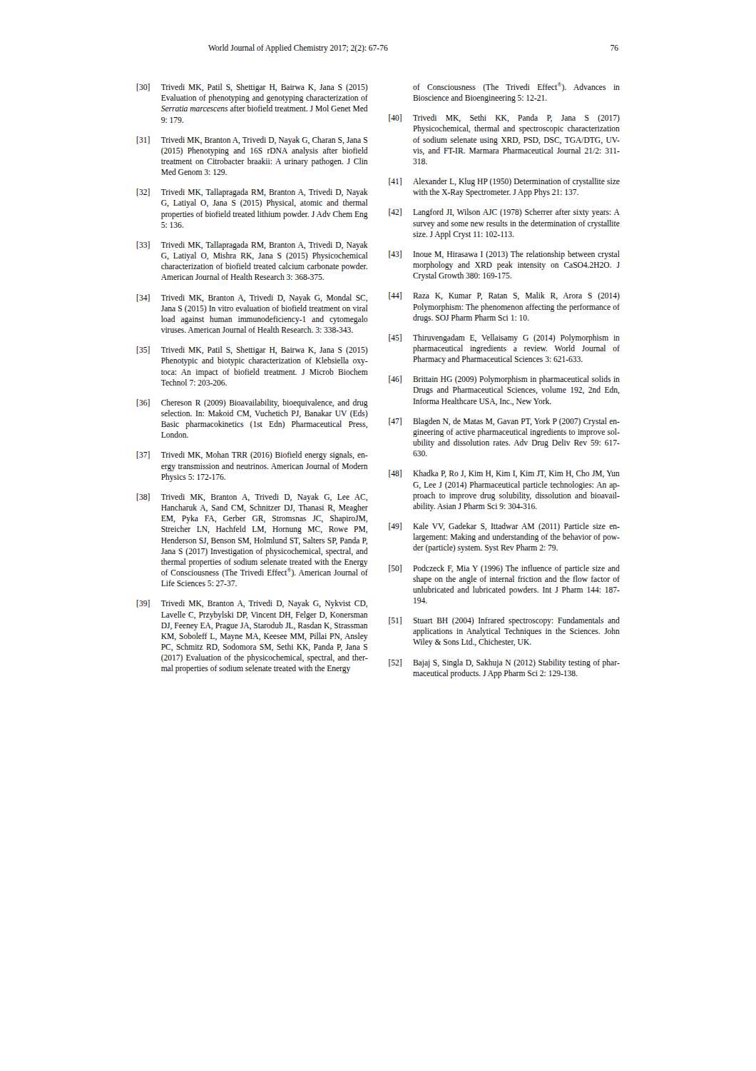World Journal of Applied Chemistry 2017; 2(2): 67-76 76
[30] Trivedi MK, Patil S, Shettigar H, Bairwa K, Jana S (2015) Evaluation of phenotyping and genotyping characterization of Serratia marcescens after biofield treatment. J Mol Genet Med 9: 179.
[31] Trivedi MK, Branton A, Trivedi D, Nayak G, Charan S, Jana S (2015) Phenotyping and 16S rDNA analysis after biofield treatment on Citrobacter braakii: A urinary pathogen. J Clin Med Genom 3: 129.
[32] Trivedi MK, Tallapragada RM, Branton A, Trivedi D, Nayak G, Latiyal O, Jana S (2015) Physical, atomic and thermal properties of biofield treated lithium powder. J Adv Chem Eng 5: 136.
[33] Trivedi MK, Tallapragada RM, Branton A, Trivedi D, Nayak G, Latiyal O, Mishra RK, Jana S (2015) Physicochemical characterization of biofield treated calcium carbonate powder. American Journal of Health Research 3: 368-375.
[34] Trivedi MK, Branton A, Trivedi D, Nayak G, Mondal SC, Jana S (2015) In vitro evaluation of biofield treatment on viral load against human immunodeficiency-1 and cytomegalo viruses. American Journal of Health Research. 3: 338-343.
[35] Trivedi MK, Patil S, Shettigar H, Bairwa K, Jana S (2015) Phenotypic and biotypic characterization of Klebsiella oxytoca: An impact of biofield treatment. J Microb Biochem Technol 7: 203-206.
[36] Chereson R (2009) Bioavailability, bioequivalence, and drug selection. In: Makoid CM, Vuchetich PJ, Banakar UV (Eds) Basic pharmacokinetics (1st Edn) Pharmaceutical Press, London.
[37] Trivedi MK, Mohan TRR (2016) Biofield energy signals, energy transmission and neutrinos. American Journal of Modern Physics 5: 172-176.
[38] Trivedi MK, Branton A, Trivedi D, Nayak G, Lee AC, Hancharuk A, Sand CM, Schnitzer DJ, Thanasi R, Meagher EM, Pyka FA, Gerber GR, Stromsnas JC, ShapiroJM, Streicher LN, Hachfeld LM, Hornung MC, Rowe PM, Henderson SJ, Benson SM, Holmlund ST, Salters SP, Panda P, Jana S (2017) Investigation of physicochemical, spectral, and thermal properties of sodium selenate treated with the Energy of Consciousness (The Trivedi Effect®). American Journal of Life Sciences 5: 27-37.
[39] Trivedi MK, Branton A, Trivedi D, Nayak G, Nykvist CD, Lavelle C, Przybylski DP, Vincent DH, Felger D, Konersman DJ, Feeney EA, Prague JA, Starodub JL, Rasdan K, Strassman KM, Soboleff L, Mayne MA, Keesee MM, Pillai PN, Ansley PC, Schmitz RD, Sodomora SM, Sethi KK, Panda P, Jana S (2017) Evaluation of the physicochemical, spectral, and thermal properties of sodium selenate treated with the Energy
of Consciousness (The Trivedi Effect®). Advances in Bioscience and Bioengineering 5: 12-21.
[40] Trivedi MK, Sethi KK, Panda P, Jana S (2017) Physicochemical, thermal and spectroscopic characterization of sodium selenate using XRD, PSD, DSC, TGA/DTG, UV-vis, and FT-IR. Marmara Pharmaceutical Journal 21/2: 311-318.
[41] Alexander L, Klug HP (1950) Determination of crystallite size with the X-Ray Spectrometer. J App Phys 21: 137.
[42] Langford JI, Wilson AJC (1978) Scherrer after sixty years: A survey and some new results in the determination of crystallite size. J Appl Cryst 11: 102-113.
[43] Inoue M, Hirasawa I (2013) The relationship between crystal morphology and XRD peak intensity on CaSO4.2H2O. J Crystal Growth 380: 169-175.
[44] Raza K, Kumar P, Ratan S, Malik R, Arora S (2014) Polymorphism: The phenomenon affecting the performance of drugs. SOJ Pharm Pharm Sci 1: 10.
[45] Thiruvengadam E, Vellaisamy G (2014) Polymorphism in pharmaceutical ingredients a review. World Journal of Pharmacy and Pharmaceutical Sciences 3: 621-633.
[46] Brittain HG (2009) Polymorphism in pharmaceutical solids in Drugs and Pharmaceutical Sciences, volume 192, 2nd Edn, Informa Healthcare USA, Inc., New York.
[47] Blagden N, de Matas M, Gavan PT, York P (2007) Crystal engineering of active pharmaceutical ingredients to improve solubility and dissolution rates. Adv Drug Deliv Rev 59: 617-630.
[48] Khadka P, Ro J, Kim H, Kim I, Kim JT, Kim H, Cho JM, Yun G, Lee J (2014) Pharmaceutical particle technologies: An approach to improve drug solubility, dissolution and bioavailability. Asian J Pharm Sci 9: 304-316.
[49] Kale VV, Gadekar S, Ittadwar AM (2011) Particle size enlargement: Making and understanding of the behavior of powder (particle) system. Syst Rev Pharm 2: 79.
[50] Podczeck F, Mia Y (1996) The influence of particle size and shape on the angle of internal friction and the flow factor of unlubricated and lubricated powders. Int J Pharm 144: 187-194.
[51] Stuart BH (2004) Infrared spectroscopy: Fundamentals and applications in Analytical Techniques in the Sciences. John Wiley & Sons Ltd., Chichester, UK.
[52] Bajaj S, Singla D, Sakhuja N (2012) Stability testing of pharmaceutical products. J App Pharm Sci 2: 129-138.